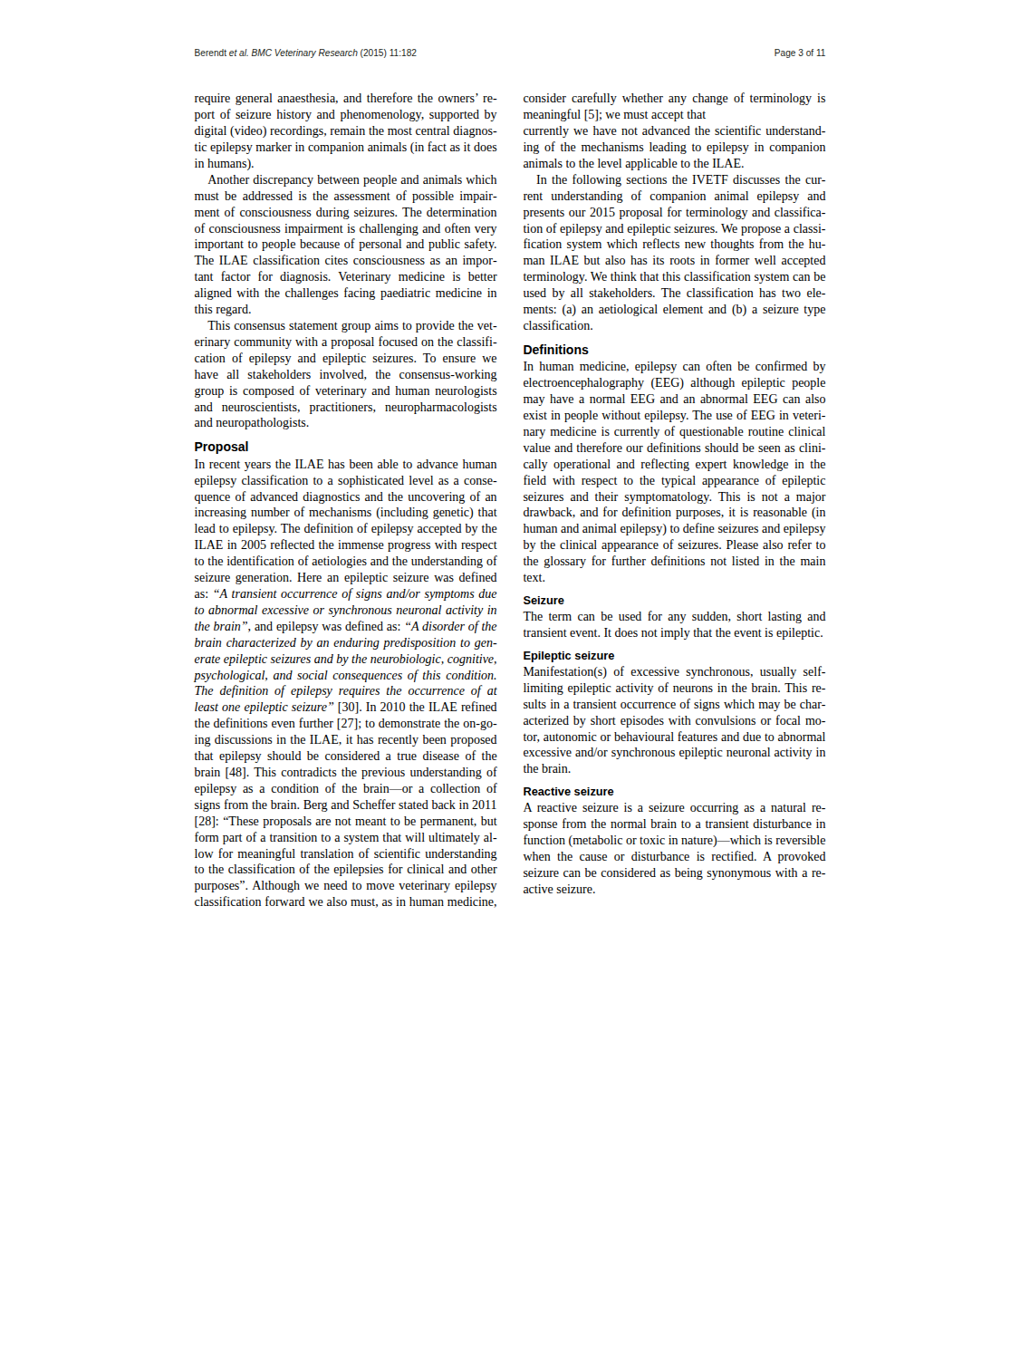Berendt et al. BMC Veterinary Research (2015) 11:182
Page 3 of 11
require general anaesthesia, and therefore the owners’ report of seizure history and phenomenology, supported by digital (video) recordings, remain the most central diagnostic epilepsy marker in companion animals (in fact as it does in humans).
Another discrepancy between people and animals which must be addressed is the assessment of possible impairment of consciousness during seizures. The determination of consciousness impairment is challenging and often very important to people because of personal and public safety. The ILAE classification cites consciousness as an important factor for diagnosis. Veterinary medicine is better aligned with the challenges facing paediatric medicine in this regard.
This consensus statement group aims to provide the veterinary community with a proposal focused on the classification of epilepsy and epileptic seizures. To ensure we have all stakeholders involved, the consensus-working group is composed of veterinary and human neurologists and neuroscientists, practitioners, neuropharmacologists and neuropathologists.
Proposal
In recent years the ILAE has been able to advance human epilepsy classification to a sophisticated level as a consequence of advanced diagnostics and the uncovering of an increasing number of mechanisms (including genetic) that lead to epilepsy. The definition of epilepsy accepted by the ILAE in 2005 reflected the immense progress with respect to the identification of aetiologies and the understanding of seizure generation. Here an epileptic seizure was defined as: “A transient occurrence of signs and/or symptoms due to abnormal excessive or synchronous neuronal activity in the brain”, and epilepsy was defined as: “A disorder of the brain characterized by an enduring predisposition to generate epileptic seizures and by the neurobiologic, cognitive, psychological, and social consequences of this condition. The definition of epilepsy requires the occurrence of at least one epileptic seizure” [30]. In 2010 the ILAE refined the definitions even further [27]; to demonstrate the on-going discussions in the ILAE, it has recently been proposed that epilepsy should be considered a true disease of the brain [48]. This contradicts the previous understanding of epilepsy as a condition of the brain—or a collection of signs from the brain. Berg and Scheffer stated back in 2011 [28]: “These proposals are not meant to be permanent, but form part of a transition to a system that will ultimately allow for meaningful translation of scientific understanding to the classification of the epilepsies for clinical and other purposes”. Although we need to move veterinary epilepsy classification forward we also must, as in human medicine, consider carefully whether any change of terminology is meaningful [5]; we must accept that
currently we have not advanced the scientific understanding of the mechanisms leading to epilepsy in companion animals to the level applicable to the ILAE.
In the following sections the IVETF discusses the current understanding of companion animal epilepsy and presents our 2015 proposal for terminology and classification of epilepsy and epileptic seizures. We propose a classification system which reflects new thoughts from the human ILAE but also has its roots in former well accepted terminology. We think that this classification system can be used by all stakeholders. The classification has two elements: (a) an aetiological element and (b) a seizure type classification.
Definitions
In human medicine, epilepsy can often be confirmed by electroencephalography (EEG) although epileptic people may have a normal EEG and an abnormal EEG can also exist in people without epilepsy. The use of EEG in veterinary medicine is currently of questionable routine clinical value and therefore our definitions should be seen as clinically operational and reflecting expert knowledge in the field with respect to the typical appearance of epileptic seizures and their symptomatology. This is not a major drawback, and for definition purposes, it is reasonable (in human and animal epilepsy) to define seizures and epilepsy by the clinical appearance of seizures. Please also refer to the glossary for further definitions not listed in the main text.
Seizure
The term can be used for any sudden, short lasting and transient event. It does not imply that the event is epileptic.
Epileptic seizure
Manifestation(s) of excessive synchronous, usually self-limiting epileptic activity of neurons in the brain. This results in a transient occurrence of signs which may be characterized by short episodes with convulsions or focal motor, autonomic or behavioural features and due to abnormal excessive and/or synchronous epileptic neuronal activity in the brain.
Reactive seizure
A reactive seizure is a seizure occurring as a natural response from the normal brain to a transient disturbance in function (metabolic or toxic in nature)—which is reversible when the cause or disturbance is rectified. A provoked seizure can be considered as being synonymous with a reactive seizure.